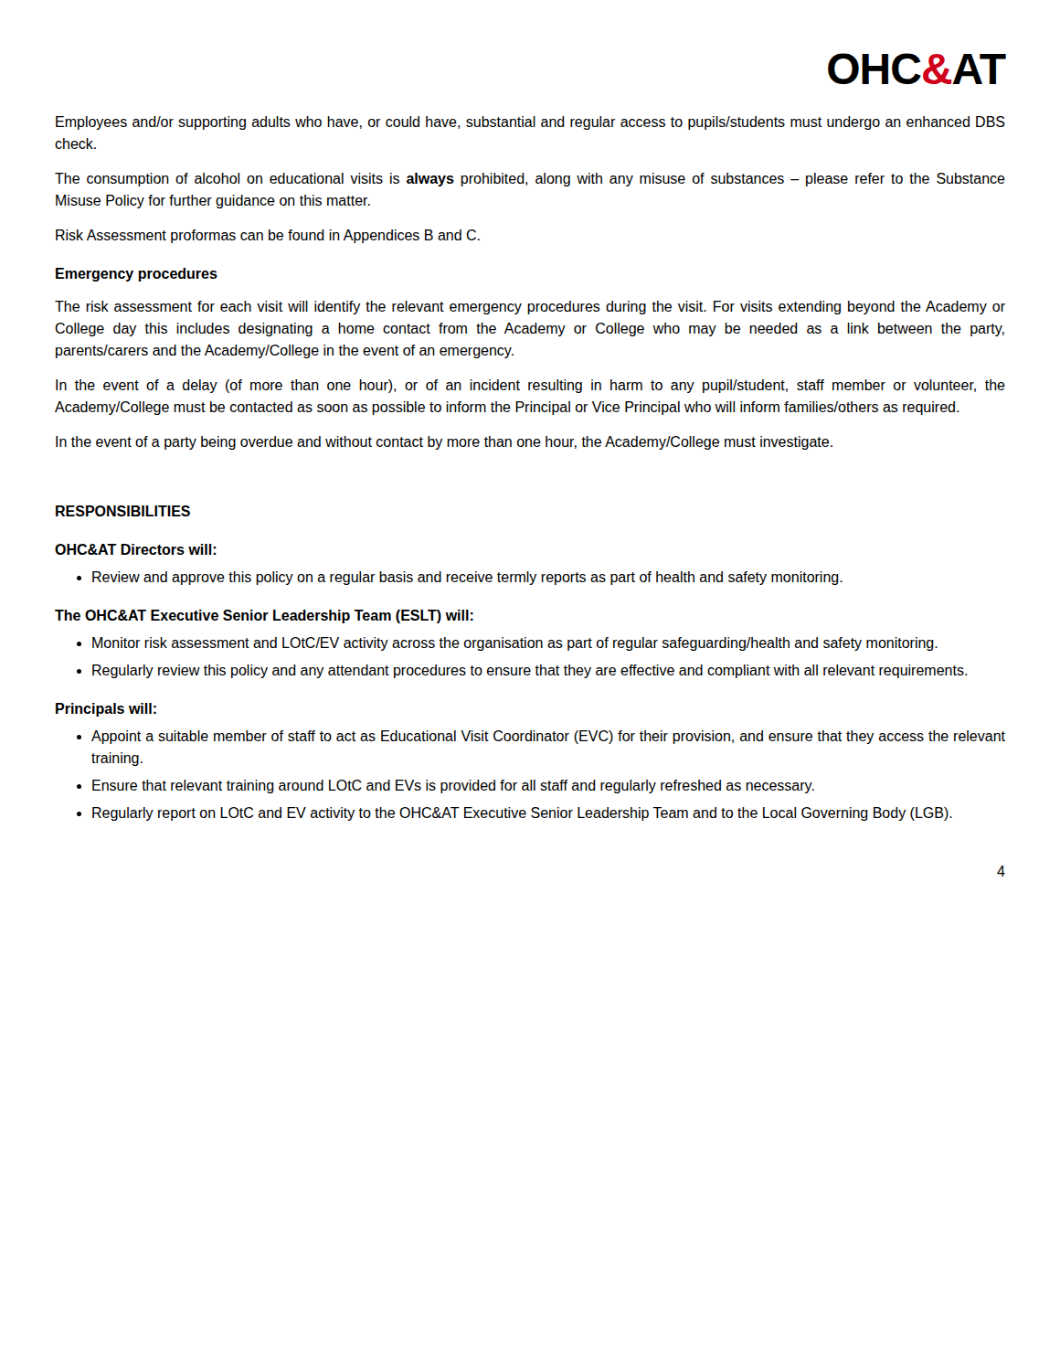OHC&AT
Employees and/or supporting adults who have, or could have, substantial and regular access to pupils/students must undergo an enhanced DBS check.
The consumption of alcohol on educational visits is always prohibited, along with any misuse of substances – please refer to the Substance Misuse Policy for further guidance on this matter.
Risk Assessment proformas can be found in Appendices B and C.
Emergency procedures
The risk assessment for each visit will identify the relevant emergency procedures during the visit. For visits extending beyond the Academy or College day this includes designating a home contact from the Academy or College who may be needed as a link between the party, parents/carers and the Academy/College in the event of an emergency.
In the event of a delay (of more than one hour), or of an incident resulting in harm to any pupil/student, staff member or volunteer, the Academy/College must be contacted as soon as possible to inform the Principal or Vice Principal who will inform families/others as required.
In the event of a party being overdue and without contact by more than one hour, the Academy/College must investigate.
RESPONSIBILITIES
OHC&AT Directors will:
Review and approve this policy on a regular basis and receive termly reports as part of health and safety monitoring.
The OHC&AT Executive Senior Leadership Team (ESLT) will:
Monitor risk assessment and LOtC/EV activity across the organisation as part of regular safeguarding/health and safety monitoring.
Regularly review this policy and any attendant procedures to ensure that they are effective and compliant with all relevant requirements.
Principals will:
Appoint a suitable member of staff to act as Educational Visit Coordinator (EVC) for their provision, and ensure that they access the relevant training.
Ensure that relevant training around LOtC and EVs is provided for all staff and regularly refreshed as necessary.
Regularly report on LOtC and EV activity to the OHC&AT Executive Senior Leadership Team and to the Local Governing Body (LGB).
4